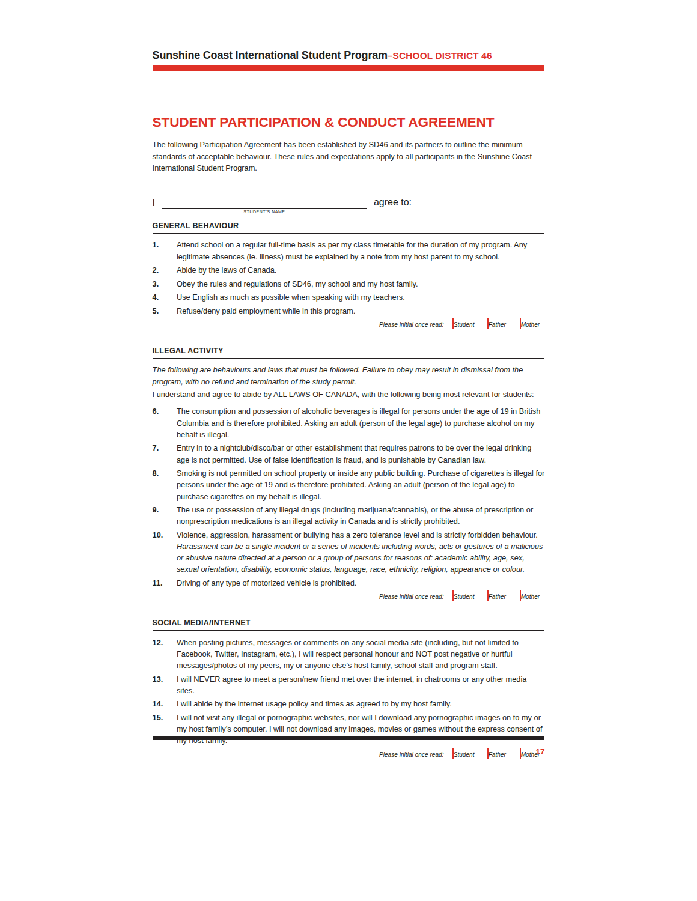Sunshine Coast International Student Program–SCHOOL DISTRICT 46
STUDENT PARTICIPATION & CONDUCT AGREEMENT
The following Participation Agreement has been established by SD46 and its partners to outline the minimum standards of acceptable behaviour. These rules and expectations apply to all participants in the Sunshine Coast International Student Program.
I STUDENT’S NAME agree to:
GENERAL BEHAVIOUR
1. Attend school on a regular full-time basis as per my class timetable for the duration of my program. Any legitimate absences (ie. illness) must be explained by a note from my host parent to my school.
2. Abide by the laws of Canada.
3. Obey the rules and regulations of SD46, my school and my host family.
4. Use English as much as possible when speaking with my teachers.
5. Refuse/deny paid employment while in this program.
Please initial once read: Student Father Mother
ILLEGAL ACTIVITY
The following are behaviours and laws that must be followed. Failure to obey may result in dismissal from the program, with no refund and termination of the study permit.
I understand and agree to abide by ALL LAWS OF CANADA, with the following being most relevant for students:
6. The consumption and possession of alcoholic beverages is illegal for persons under the age of 19 in British Columbia and is therefore prohibited. Asking an adult (person of the legal age) to purchase alcohol on my behalf is illegal.
7. Entry in to a nightclub/disco/bar or other establishment that requires patrons to be over the legal drinking age is not permitted. Use of false identification is fraud, and is punishable by Canadian law.
8. Smoking is not permitted on school property or inside any public building. Purchase of cigarettes is illegal for persons under the age of 19 and is therefore prohibited. Asking an adult (person of the legal age) to purchase cigarettes on my behalf is illegal.
9. The use or possession of any illegal drugs (including marijuana/cannabis), or the abuse of prescription or nonprescription medications is an illegal activity in Canada and is strictly prohibited.
10. Violence, aggression, harassment or bullying has a zero tolerance level and is strictly forbidden behaviour. Harassment can be a single incident or a series of incidents including words, acts or gestures of a malicious or abusive nature directed at a person or a group of persons for reasons of: academic ability, age, sex, sexual orientation, disability, economic status, language, race, ethnicity, religion, appearance or colour.
11. Driving of any type of motorized vehicle is prohibited.
Please initial once read: Student Father Mother
SOCIAL MEDIA/INTERNET
12. When posting pictures, messages or comments on any social media site (including, but not limited to Facebook, Twitter, Instagram, etc.), I will respect personal honour and NOT post negative or hurtful messages/photos of my peers, my or anyone else’s host family, school staff and program staff.
13. I will NEVER agree to meet a person/new friend met over the internet, in chatrooms or any other media sites.
14. I will abide by the internet usage policy and times as agreed to by my host family.
15. I will not visit any illegal or pornographic websites, nor will I download any pornographic images on to my or my host family’s computer. I will not download any images, movies or games without the express consent of my host family.
Please initial once read: Student Father Mother
17